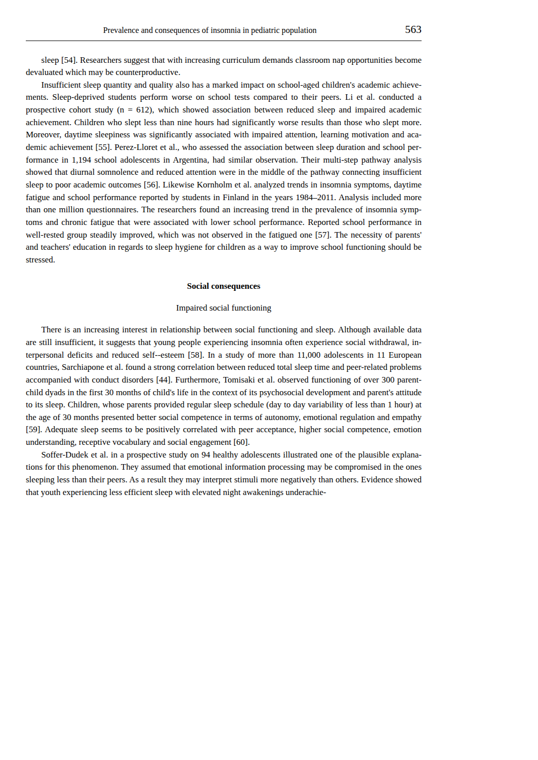Prevalence and consequences of insomnia in pediatric population 563
sleep [54]. Researchers suggest that with increasing curriculum demands classroom nap opportunities become devaluated which may be counterproductive.
Insufficient sleep quantity and quality also has a marked impact on school-aged children's academic achievements. Sleep-deprived students perform worse on school tests compared to their peers. Li et al. conducted a prospective cohort study (n = 612), which showed association between reduced sleep and impaired academic achievement. Children who slept less than nine hours had significantly worse results than those who slept more. Moreover, daytime sleepiness was significantly associated with impaired attention, learning motivation and academic achievement [55]. Perez-Lloret et al., who assessed the association between sleep duration and school performance in 1,194 school adolescents in Argentina, had similar observation. Their multi-step pathway analysis showed that diurnal somnolence and reduced attention were in the middle of the pathway connecting insufficient sleep to poor academic outcomes [56]. Likewise Kornholm et al. analyzed trends in insomnia symptoms, daytime fatigue and school performance reported by students in Finland in the years 1984–2011. Analysis included more than one million questionnaires. The researchers found an increasing trend in the prevalence of insomnia symptoms and chronic fatigue that were associated with lower school performance. Reported school performance in well-rested group steadily improved, which was not observed in the fatigued one [57]. The necessity of parents' and teachers' education in regards to sleep hygiene for children as a way to improve school functioning should be stressed.
Social consequences
Impaired social functioning
There is an increasing interest in relationship between social functioning and sleep. Although available data are still insufficient, it suggests that young people experiencing insomnia often experience social withdrawal, interpersonal deficits and reduced self--esteem [58]. In a study of more than 11,000 adolescents in 11 European countries, Sarchiapone et al. found a strong correlation between reduced total sleep time and peer-related problems accompanied with conduct disorders [44]. Furthermore, Tomisaki et al. observed functioning of over 300 parent-child dyads in the first 30 months of child's life in the context of its psychosocial development and parent's attitude to its sleep. Children, whose parents provided regular sleep schedule (day to day variability of less than 1 hour) at the age of 30 months presented better social competence in terms of autonomy, emotional regulation and empathy [59]. Adequate sleep seems to be positively correlated with peer acceptance, higher social competence, emotion understanding, receptive vocabulary and social engagement [60].
Soffer-Dudek et al. in a prospective study on 94 healthy adolescents illustrated one of the plausible explanations for this phenomenon. They assumed that emotional information processing may be compromised in the ones sleeping less than their peers. As a result they may interpret stimuli more negatively than others. Evidence showed that youth experiencing less efficient sleep with elevated night awakenings underachie-